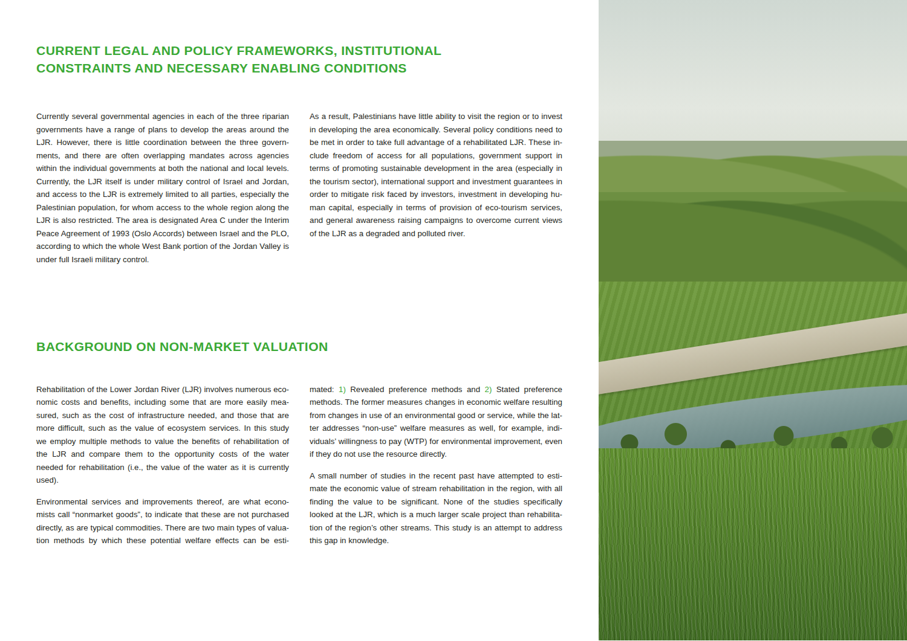Current legal and policy frameworks, institutional constraints and necessary enabling conditions
Currently several governmental agencies in each of the three riparian governments have a range of plans to develop the areas around the LJR. However, there is little coordination between the three governments, and there are often overlapping mandates across agencies within the individual governments at both the national and local levels. Currently, the LJR itself is under military control of Israel and Jordan, and access to the LJR is extremely limited to all parties, especially the Palestinian population, for whom access to the whole region along the LJR is also restricted. The area is designated Area C under the Interim Peace Agreement of 1993 (Oslo Accords) between Israel and the PLO, according to which the whole West Bank portion of the Jordan Valley is under full Israeli military control.
As a result, Palestinians have little ability to visit the region or to invest in developing the area economically. Several policy conditions need to be met in order to take full advantage of a rehabilitated LJR. These include freedom of access for all populations, government support in terms of promoting sustainable development in the area (especially in the tourism sector), international support and investment guarantees in order to mitigate risk faced by investors, investment in developing human capital, especially in terms of provision of eco-tourism services, and general awareness raising campaigns to overcome current views of the LJR as a degraded and polluted river.
Background on non-market valuation
Rehabilitation of the Lower Jordan River (LJR) involves numerous economic costs and benefits, including some that are more easily measured, such as the cost of infrastructure needed, and those that are more difficult, such as the value of ecosystem services. In this study we employ multiple methods to value the benefits of rehabilitation of the LJR and compare them to the opportunity costs of the water needed for rehabilitation (i.e., the value of the water as it is currently used).
Environmental services and improvements thereof, are what economists call “nonmarket goods”, to indicate that these are not purchased directly, as are typical commodities. There are two main types of valuation methods by which these potential welfare effects can be estimated: 1) Revealed preference methods and 2) Stated preference methods. The former measures changes in economic welfare resulting from changes in use of an environmental good or service, while the latter addresses “non-use” welfare measures as well, for example, individuals’ willingness to pay (WTP) for environmental improvement, even if they do not use the resource directly.
A small number of studies in the recent past have attempted to estimate the economic value of stream rehabilitation in the region, with all finding the value to be significant. None of the studies specifically looked at the LJR, which is a much larger scale project than rehabilitation of the region’s other streams. This study is an attempt to address this gap in knowledge.